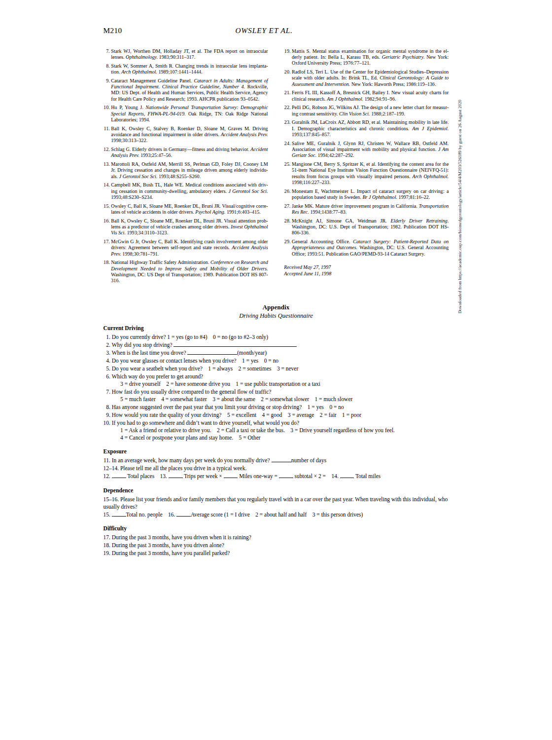Downloaded from https://academic.oup.com/biomedgerontology/article/54/4/M203/526189 by guest on 26 August 2020
M210
OWSLEY ET AL.
Stark WJ, Worthen DM, Holladay JT, et al. The FDA report on intraocular lenses. Ophthalmology. 1983;90:311–317.
Stark W, Sommer A, Smith R. Changing trends in intraocular lens implantation. Arch Ophthalmol. 1989;107:1441–1444.
Cataract Management Guideline Panel. Cataract in Adults: Management of Functional Impairment. Clinical Practice Guideline, Number 4. Rockville, MD: US Dept. of Health and Human Services, Public Health Service, Agency for Health Care Policy and Research; 1993. AHCPR publication 93–0542.
Hu P, Young J. Nationwide Personal Transportation Survey: Demographic Special Reports, FHWA-PL-94-019. Oak Ridge, TN: Oak Ridge National Laboratories; 1994.
Ball K, Owsley C, Stalvey B, Roenker D, Sloane M, Graves M. Driving avoidance and functional impairment in older drivers. Accident Analysis Prev. 1998;30:313–322.
Schlag G. Elderly drivers in Germany—fitness and driving behavior. Accident Analysis Prev. 1993;25:47–56.
Marottoli RA, Ostfeld AM, Merrill SS, Perlman GD, Foley DJ, Cooney LM Jr. Driving cessation and changes in mileage driven among elderly individuals. J Gerontol Soc Sci. 1993;48:S255–S260.
Campbell MK, Bush TL, Hale WE. Medical conditions associated with driving cessation in community-dwelling, ambulatory elders. J Gerontol Soc Sci. 1993;48:S230–S234.
Owsley C, Ball K, Sloane ME, Roenker DL, Bruni JR. Visual/cognitive correlates of vehicle accidents in older drivers. Psychol Aging. 1991;6:403–415.
Ball K, Owsley C, Sloane ME, Roenker DL, Bruni JR. Visual attention problems as a predictor of vehicle crashes among older drivers. Invest Ophthalmol Vis Sci. 1993;34:3110–3123.
McGwin G Jr, Owsley C, Ball K. Identifying crash involvement among older drivers: Agreement between self-report and state records. Accident Analysis Prev. 1998;30:781–791.
National Highway Traffic Safety Administration. Conference on Research and Development Needed to Improve Safety and Mobility of Older Drivers. Washington, DC: US Dept of Transportation; 1989. Publication DOT HS 807-316.
Mattis S. Mental status examination for organic mental syndrome in the elderly patient. In: Bella L, Karasu TB, eds. Geriatric Psychiatry. New York: Oxford University Press; 1976:77–121.
Radlof LS, Teri L. Use of the Center for Epidemiological Studies–Depression scale with older adults. In: Brink TL, Ed. Clinical Gerontology: A Guide to Assessment and Intervention. New York: Haworth Press; 1986:119–136.
Ferris FL III, Kassoff A, Bresnick GH, Bailey I. New visual acuity charts for clinical research. Am J Ophthalmol. 1982;94:91–96.
Pelli DG, Robson JG, Wilkins AJ. The design of a new letter chart for measuring contrast sensitivity. Clin Vision Sci. 1988;2:187–199.
Guralnik JM, LaCroix AZ, Abbott RD, et al. Maintaining mobility in late life. I. Demographic characteristics and chronic conditions. Am J Epidemiol. 1993;137:845–857.
Salive ME, Guralnik J, Glynn RJ, Christen W, Wallace RB, Ostfeld AM. Association of visual impairment with mobility and physical function. J Am Geriatr Soc. 1994;42:287–292.
Mangione CM, Berry S, Spritzer K, et al. Identifying the content area for the 51-item National Eye Institute Vision Function Ouestionnaire (NEIVFQ-51): results from focus groups with visually impaired persons. Arch Ophthalmol. 1998;116:227–233.
Monestam E, Wachtmeister L. Impact of cataract surgery on car driving: a population based study in Sweden. Br J Ophthalmol. 1997;81:16–22.
Janke MK. Mature driver improvement program in California. Transportation Res Rec. 1994;1438:77–83.
McKnight AJ, Simone GA, Weidman JR. Elderly Driver Retraining. Washington, DC: U.S. Dept of Transportation; 1982. Publication DOT HS-806-336.
General Accounting Office. Cataract Surgery: Patient-Reported Data on Appropriateness and Outcomes. Washington, DC: U.S. General Accounting Office; 1993:51. Publication GAO/PEMD-93-14 Cataract Surgery.
Received May 27, 1997
Accepted June 11, 1998
Appendix
Driving Habits Questionnaire
Current Driving
Do you currently drive? 1 = yes (go to #4) 0 = no (go to #2–3 only)
Why did you stop driving?
When is the last time you drove? (month/year)
Do you wear glasses or contact lenses when you drive? 1 = yes 0 = no
Do you wear a seatbelt when you drive? 1 = always 2 = sometimes 3 = never
Which way do you prefer to get around? 3 = drive yourself 2 = have someone drive you 1 = use public transportation or a taxi
How fast do you usually drive compared to the general flow of traffic? 5 = much faster 4 = somewhat faster 3 = about the same 2 = somewhat slower 1 = much slower
Has anyone suggested over the past year that you limit your driving or stop driving? 1 = yes 0 = no
How would you rate the quality of your driving? 5 = excellent 4 = good 3 = average 2 = fair 1 = poor
If you had to go somewhere and didn’t want to drive yourself, what would you do? 1 = Ask a friend or relative to drive you. 2 = Call a taxi or take the bus. 3 = Drive yourself regardless of how you feel. 4 = Cancel or postpone your plans and stay home. 5 = Other
Exposure
In an average week, how many days per week do you normally drive? number of days
12–14. Please tell me all the places you drive in a typical week.
Total places 13. Trips per week × Miles one-way = subtotal × 2 = 14. Total miles
Dependence
15–16. Please list your friends and/or family members that you regularly travel with in a car over the past year. When traveling with this individual, who usually drives?
Total no. people 16. Average score (1 = I drive 2 = about half and half 3 = this person drives)
Difficulty
During the past 3 months, have you driven when it is raining?
During the past 3 months, have you driven alone?
During the past 3 months, have you parallel parked?